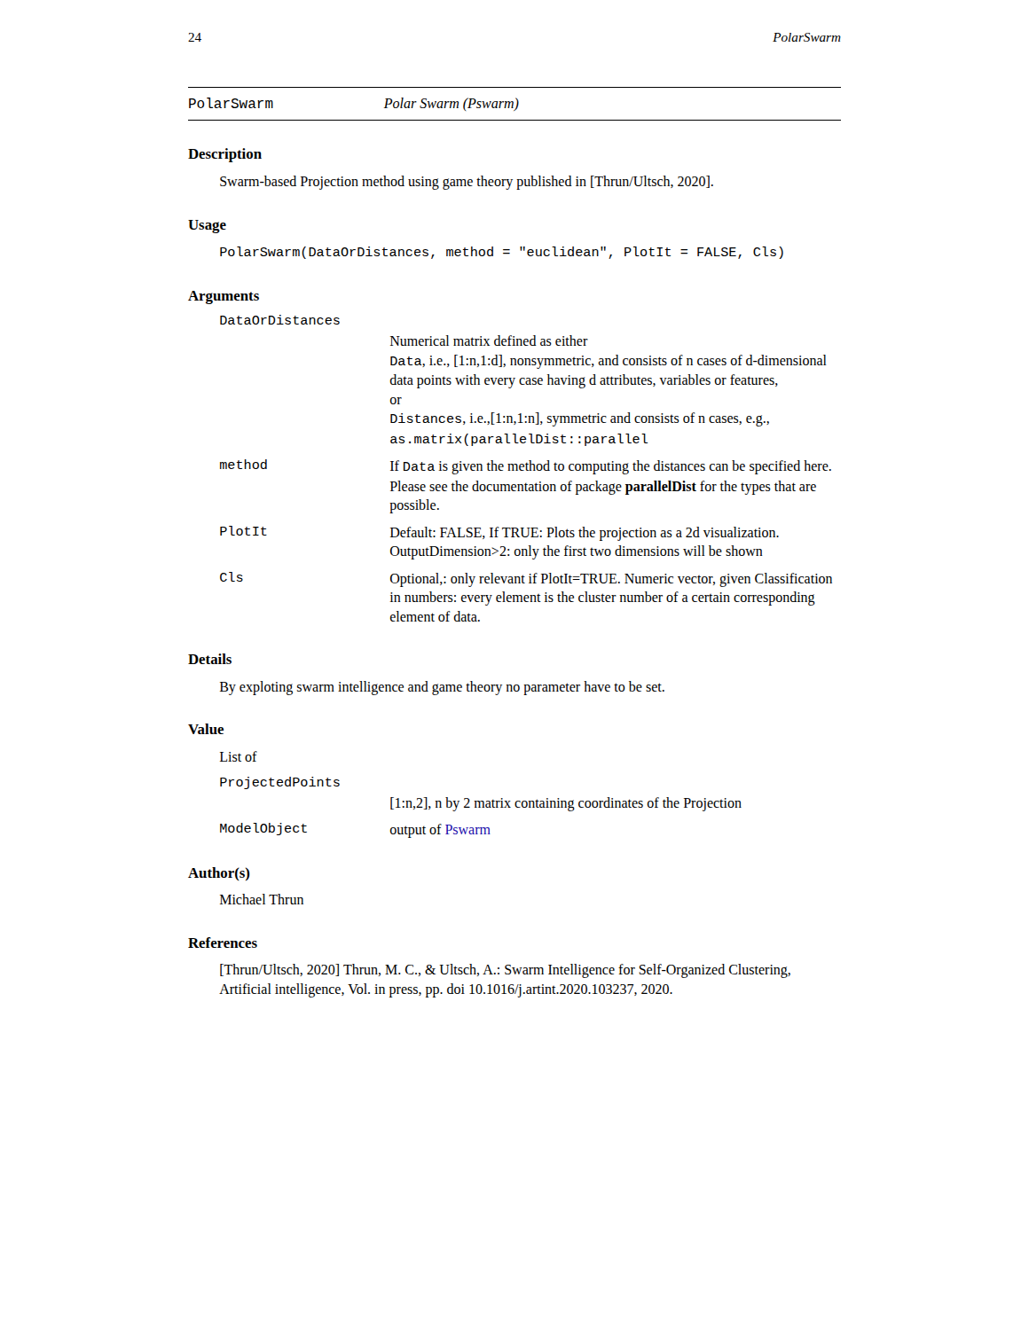24 PolarSwarm
PolarSwarm Polar Swarm (Pswarm)
Description
Swarm-based Projection method using game theory published in [Thrun/Ultsch, 2020].
Usage
PolarSwarm(DataOrDistances, method = "euclidean", PlotIt = FALSE, Cls)
Arguments
DataOrDistances
Numerical matrix defined as either
Data, i.e., [1:n,1:d], nonsymmetric, and consists of n cases of d-dimensional data points with every case having d attributes, variables or features,
or
Distances, i.e.,[1:n,1:n], symmetric and consists of n cases, e.g., as.matrix(parallelDist::parallel
method
If Data is given the method to computing the distances can be specified here. Please see the documentation of package parallelDist for the types that are possible.
PlotIt
Default: FALSE, If TRUE: Plots the projection as a 2d visualization. OutputDimension>2: only the first two dimensions will be shown
Cls
Optional,: only relevant if PlotIt=TRUE. Numeric vector, given Classification in numbers: every element is the cluster number of a certain corresponding element of data.
Details
By exploting swarm intelligence and game theory no parameter have to be set.
Value
List of
ProjectedPoints
[1:n,2], n by 2 matrix containing coordinates of the Projection
ModelObject
output of Pswarm
Author(s)
Michael Thrun
References
[Thrun/Ultsch, 2020] Thrun, M. C., & Ultsch, A.: Swarm Intelligence for Self-Organized Clustering, Artificial intelligence, Vol. in press, pp. doi 10.1016/j.artint.2020.103237, 2020.